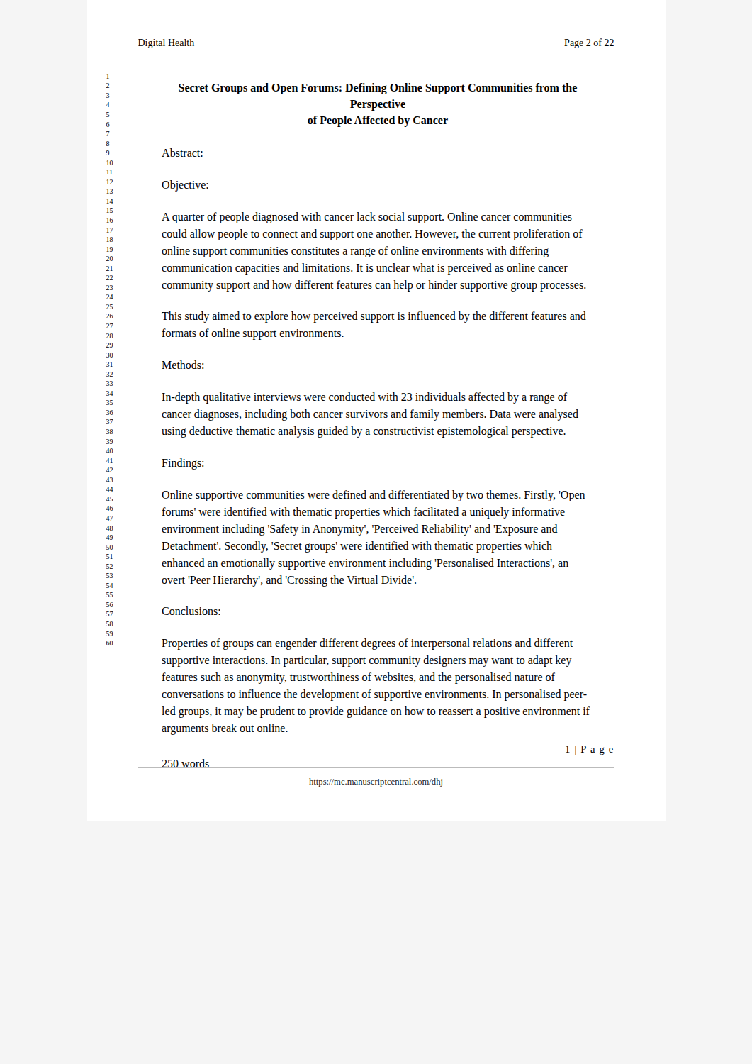Digital Health Page 2 of 22
12345678910 11121314151617181920 21222324252627282930 31323334353637383940 41424344454647484950 51525354555657585960
Secret Groups and Open Forums: Defining Online Support Communities from the Perspective
of People Affected by Cancer
Abstract:
Objective:
A quarter of people diagnosed with cancer lack social support. Online cancer communities could allow people to connect and support one another. However, the current proliferation of online support communities constitutes a range of online environments with differing communication capacities and limitations. It is unclear what is perceived as online cancer community support and how different features can help or hinder supportive group processes.
This study aimed to explore how perceived support is influenced by the different features and formats of online support environments.
Methods:
In-depth qualitative interviews were conducted with 23 individuals affected by a range of cancer diagnoses, including both cancer survivors and family members. Data were analysed using deductive thematic analysis guided by a constructivist epistemological perspective.
Findings:
Online supportive communities were defined and differentiated by two themes. Firstly, 'Open forums' were identified with thematic properties which facilitated a uniquely informative environment including 'Safety in Anonymity', 'Perceived Reliability' and 'Exposure and Detachment'. Secondly, 'Secret groups' were identified with thematic properties which enhanced an emotionally supportive environment including 'Personalised Interactions', an overt 'Peer Hierarchy', and 'Crossing the Virtual Divide'.
Conclusions:
Properties of groups can engender different degrees of interpersonal relations and different supportive interactions. In particular, support community designers may want to adapt key features such as anonymity, trustworthiness of websites, and the personalised nature of conversations to influence the development of supportive environments. In personalised peer-led groups, it may be prudent to provide guidance on how to reassert a positive environment if arguments break out online.
250 words
1 | P a g e
https://mc.manuscriptcentral.com/dhj